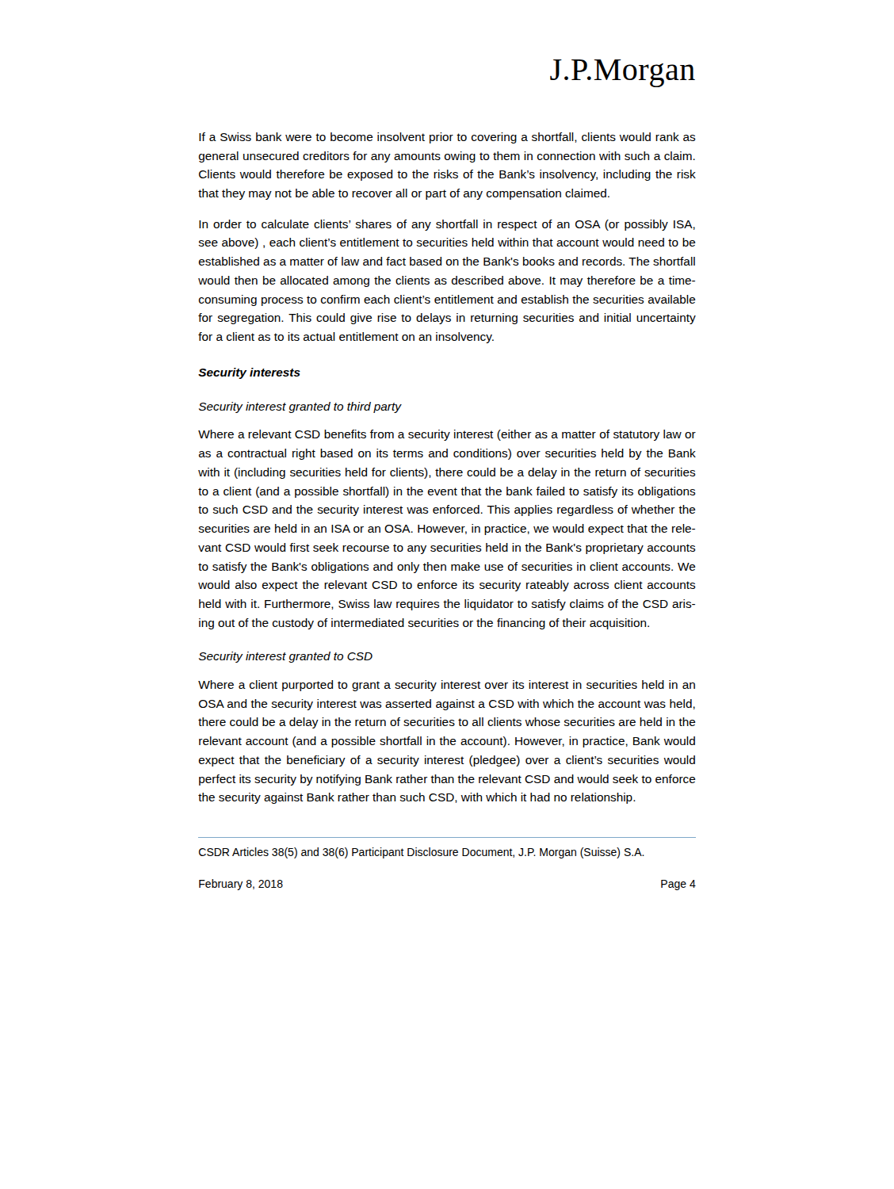J.P.Morgan
If a Swiss bank were to become insolvent prior to covering a shortfall, clients would rank as general unsecured creditors for any amounts owing to them in connection with such a claim. Clients would therefore be exposed to the risks of the Bank’s insolvency, including the risk that they may not be able to recover all or part of any compensation claimed.
In order to calculate clients’ shares of any shortfall in respect of an OSA (or possibly ISA, see above) , each client’s entitlement to securities held within that account would need to be established as a matter of law and fact based on the Bank's books and records. The shortfall would then be allocated among the clients as described above. It may therefore be a time-consuming process to confirm each client’s entitlement and establish the securities available for segregation. This could give rise to delays in returning securities and initial uncertainty for a client as to its actual entitlement on an insolvency.
Security interests
Security interest granted to third party
Where a relevant CSD benefits from a security interest (either as a matter of statutory law or as a contractual right based on its terms and conditions) over securities held by the Bank with it (including securities held for clients), there could be a delay in the return of securities to a client (and a possible shortfall) in the event that the bank failed to satisfy its obligations to such CSD and the security interest was enforced. This applies regardless of whether the securities are held in an ISA or an OSA. However, in practice, we would expect that the relevant CSD would first seek recourse to any securities held in the Bank's proprietary accounts to satisfy the Bank's obligations and only then make use of securities in client accounts. We would also expect the relevant CSD to enforce its security rateably across client accounts held with it. Furthermore, Swiss law requires the liquidator to satisfy claims of the CSD arising out of the custody of intermediated securities or the financing of their acquisition.
Security interest granted to CSD
Where a client purported to grant a security interest over its interest in securities held in an OSA and the security interest was asserted against a CSD with which the account was held, there could be a delay in the return of securities to all clients whose securities are held in the relevant account (and a possible shortfall in the account). However, in practice, Bank would expect that the beneficiary of a security interest (pledgee) over a client’s securities would perfect its security by notifying Bank rather than the relevant CSD and would seek to enforce the security against Bank rather than such CSD, with which it had no relationship.
CSDR Articles 38(5) and 38(6) Participant Disclosure Document, J.P. Morgan (Suisse) S.A.
February 8, 2018 Page 4